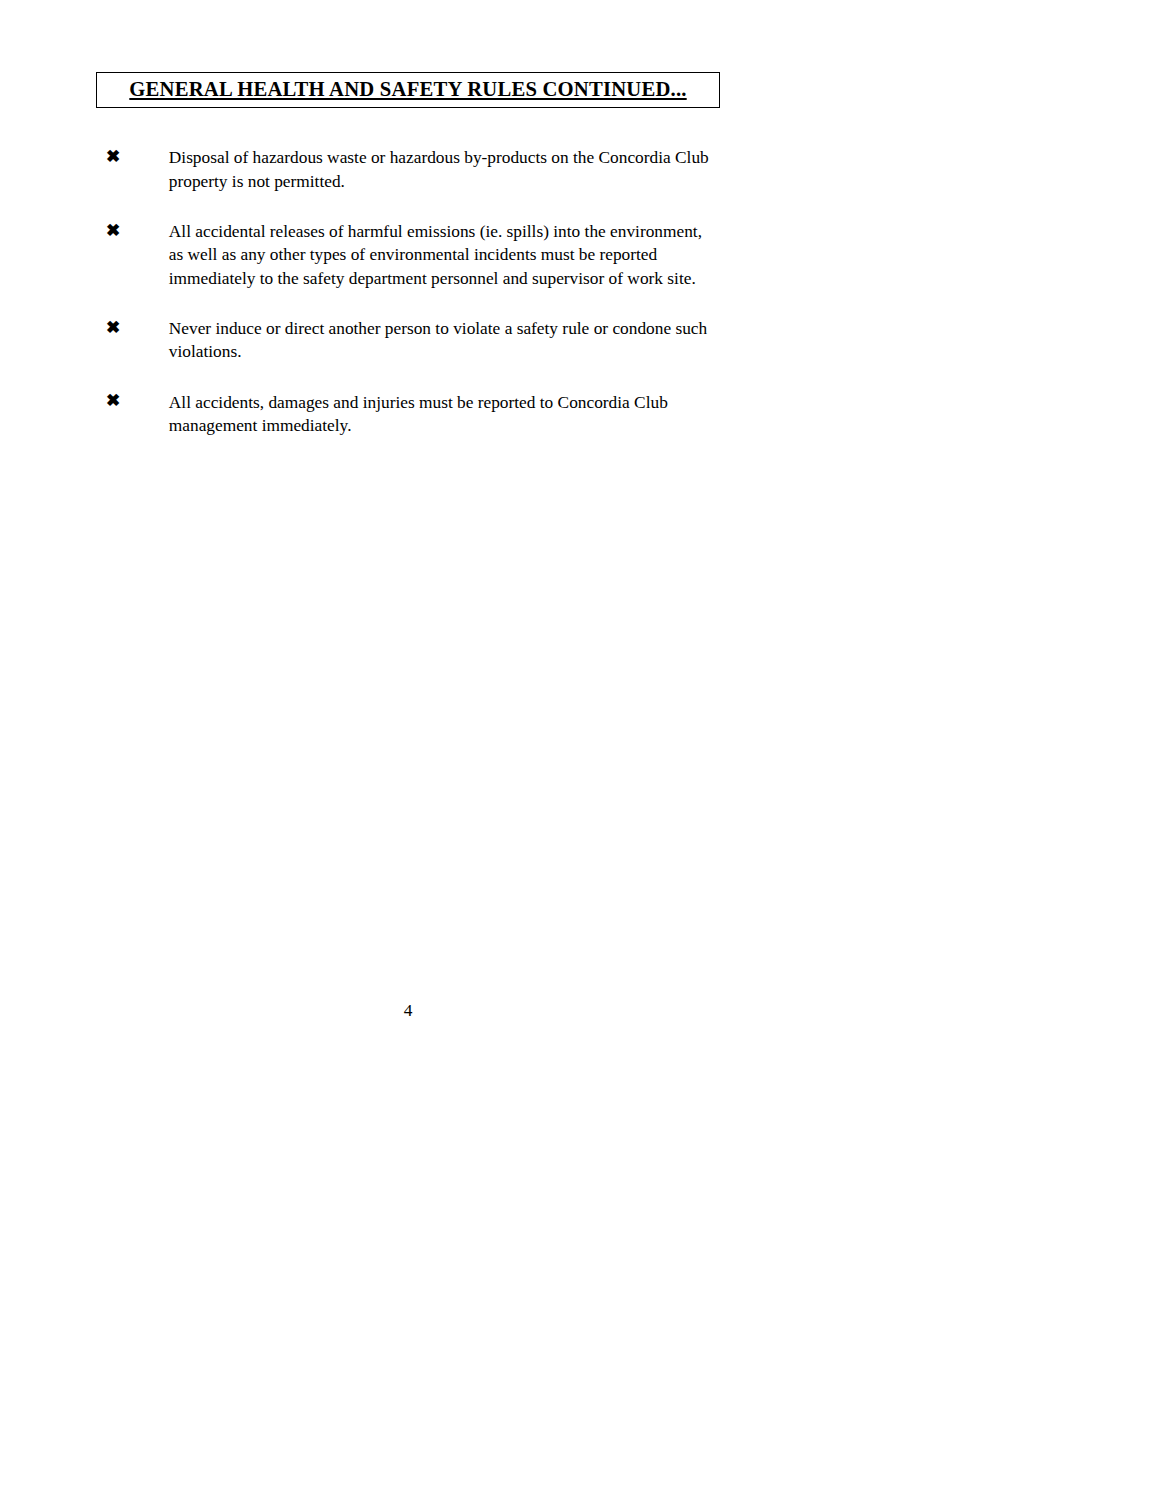GENERAL HEALTH AND SAFETY RULES CONTINUED...
Disposal of hazardous waste or hazardous by-products on the Concordia Club property is not permitted.
All accidental releases of harmful emissions (ie. spills) into the environment, as well as any other types of environmental incidents must be reported immediately to the safety department personnel and supervisor of work site.
Never induce or direct another person to violate a safety rule or condone such violations.
All accidents, damages and injuries must be reported to Concordia Club management immediately.
4